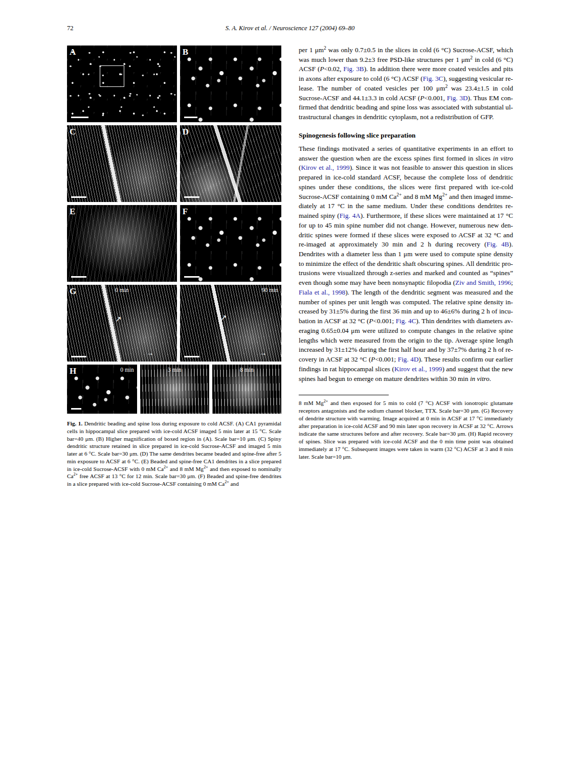72
S. A. Kirov et al. / Neuroscience 127 (2004) 69–80
A
B
C
D
E
F
G 0 min ↗ →
90 min ↗ →
H 0 min
3 min
8 min
Fig. 1. Dendritic beading and spine loss during exposure to cold ACSF. (A) CA1 pyramidal cells in hippocampal slice prepared with ice-cold ACSF imaged 5 min later at 15 °C. Scale bar=40 μm. (B) Higher magnification of boxed region in (A). Scale bar=10 μm. (C) Spiny dendritic structure retained in slice prepared in ice-cold Sucrose-ACSF and imaged 5 min later at 6 °C. Scale bar=30 μm. (D) The same dendrites became beaded and spine-free after 5 min exposure to ACSF at 6 °C. (E) Beaded and spine-free CA1 dendrites in a slice prepared in ice-cold Sucrose-ACSF with 0 mM Ca2+ and 8 mM Mg2+ and then exposed to nominally Ca2+ free ACSF at 13 °C for 12 min. Scale bar=30 μm. (F) Beaded and spine-free dendrites in a slice prepared with ice-cold Sucrose-ACSF containing 0 mM Ca2+ and
per 1 μm2 was only 0.7±0.5 in the slices in cold (6 °C) Sucrose-ACSF, which was much lower than 9.2±3 free PSD-like structures per 1 μm2 in cold (6 °C) ACSF (P<0.02, Fig. 3B). In addition there were more coated vesicles and pits in axons after exposure to cold (6 °C) ACSF (Fig. 3C), suggesting vesicular release. The number of coated vesicles per 100 μm2 was 23.4±1.5 in cold Sucrose-ACSF and 44.1±3.3 in cold ACSF (P<0.001, Fig. 3D). Thus EM confirmed that dendritic beading and spine loss was associated with substantial ultrastructural changes in dendritic cytoplasm, not a redistribution of GFP.
Spinogenesis following slice preparation
These findings motivated a series of quantitative experiments in an effort to answer the question when are the excess spines first formed in slices in vitro (Kirov et al., 1999). Since it was not feasible to answer this question in slices prepared in ice-cold standard ACSF, because the complete loss of dendritic spines under these conditions, the slices were first prepared with ice-cold Sucrose-ACSF containing 0 mM Ca2+ and 8 mM Mg2+ and then imaged immediately at 17 °C in the same medium. Under these conditions dendrites remained spiny (Fig. 4A). Furthermore, if these slices were maintained at 17 °C for up to 45 min spine number did not change. However, numerous new dendritic spines were formed if these slices were exposed to ACSF at 32 °C and re-imaged at approximately 30 min and 2 h during recovery (Fig. 4B). Dendrites with a diameter less than 1 μm were used to compute spine density to minimize the effect of the dendritic shaft obscuring spines. All dendritic protrusions were visualized through z-series and marked and counted as “spines” even though some may have been nonsynaptic filopodia (Ziv and Smith, 1996; Fiala et al., 1998). The length of the dendritic segment was measured and the number of spines per unit length was computed. The relative spine density increased by 31±5% during the first 36 min and up to 46±6% during 2 h of incubation in ACSF at 32 °C (P<0.001; Fig. 4C). Thin dendrites with diameters averaging 0.65±0.04 μm were utilized to compute changes in the relative spine lengths which were measured from the origin to the tip. Average spine length increased by 31±12% during the first half hour and by 37±7% during 2 h of recovery in ACSF at 32 °C (P<0.001; Fig. 4D). These results confirm our earlier findings in rat hippocampal slices (Kirov et al., 1999) and suggest that the new spines had begun to emerge on mature dendrites within 30 min in vitro.
8 mM Mg2+ and then exposed for 5 min to cold (7 °C) ACSF with ionotropic glutamate receptors antagonists and the sodium channel blocker, TTX. Scale bar=30 μm. (G) Recovery of dendrite structure with warming. Image acquired at 0 min in ACSF at 17 °C immediately after preparation in ice-cold ACSF and 90 min later upon recovery in ACSF at 32 °C. Arrows indicate the same structures before and after recovery. Scale bar=30 μm. (H) Rapid recovery of spines. Slice was prepared with ice-cold ACSF and the 0 min time point was obtained immediately at 17 °C. Subsequent images were taken in warm (32 °C) ACSF at 3 and 8 min later. Scale bar=10 μm.